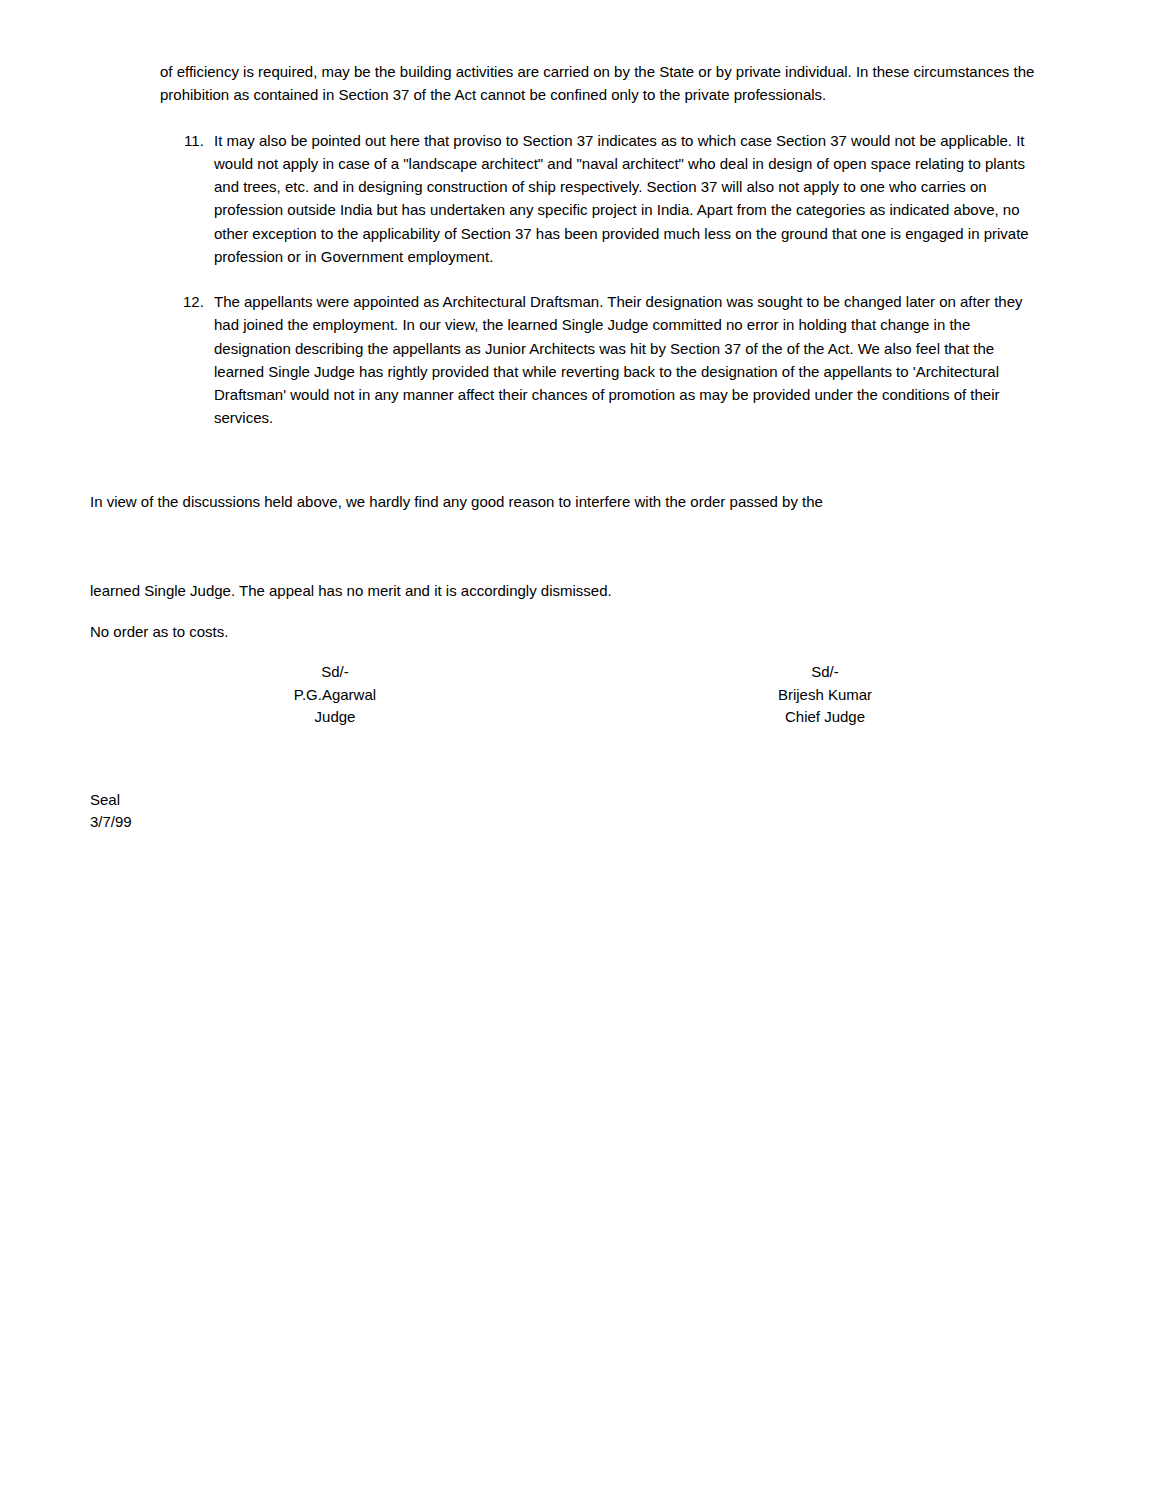of efficiency is required, may be the building activities are carried on by the State or by private individual. In these circumstances the prohibition as contained in Section 37 of the Act cannot be confined only to the private professionals.
It may also be pointed out here that proviso to Section 37 indicates as to which case Section 37 would not be applicable. It would not apply in case of a "landscape architect" and "naval architect" who deal in design of open space relating to plants and trees, etc. and in designing construction of ship respectively. Section 37 will also not apply to one who carries on profession outside India but has undertaken any specific project in India. Apart from the categories as indicated above, no other exception to the applicability of Section 37 has been provided much less on the ground that one is engaged in private profession or in Government employment.
The appellants were appointed as Architectural Draftsman. Their designation was sought to be changed later on after they had joined the employment. In our view, the learned Single Judge committed no error in holding that change in the designation describing the appellants as Junior Architects was hit by Section 37 of the of the Act. We also feel that the learned Single Judge has rightly provided that while reverting back to the designation of the appellants to 'Architectural Draftsman' would not in any manner affect their chances of promotion as may be provided under the conditions of their services.
In view of the discussions held above, we hardly find any good reason to interfere with the order passed by the
learned Single Judge. The appeal has no merit and it is accordingly dismissed.
No order as to costs.
| Sd/- | Sd/- |
| P.G.Agarwal | Brijesh Kumar |
| Judge | Chief Judge |
Seal
3/7/99